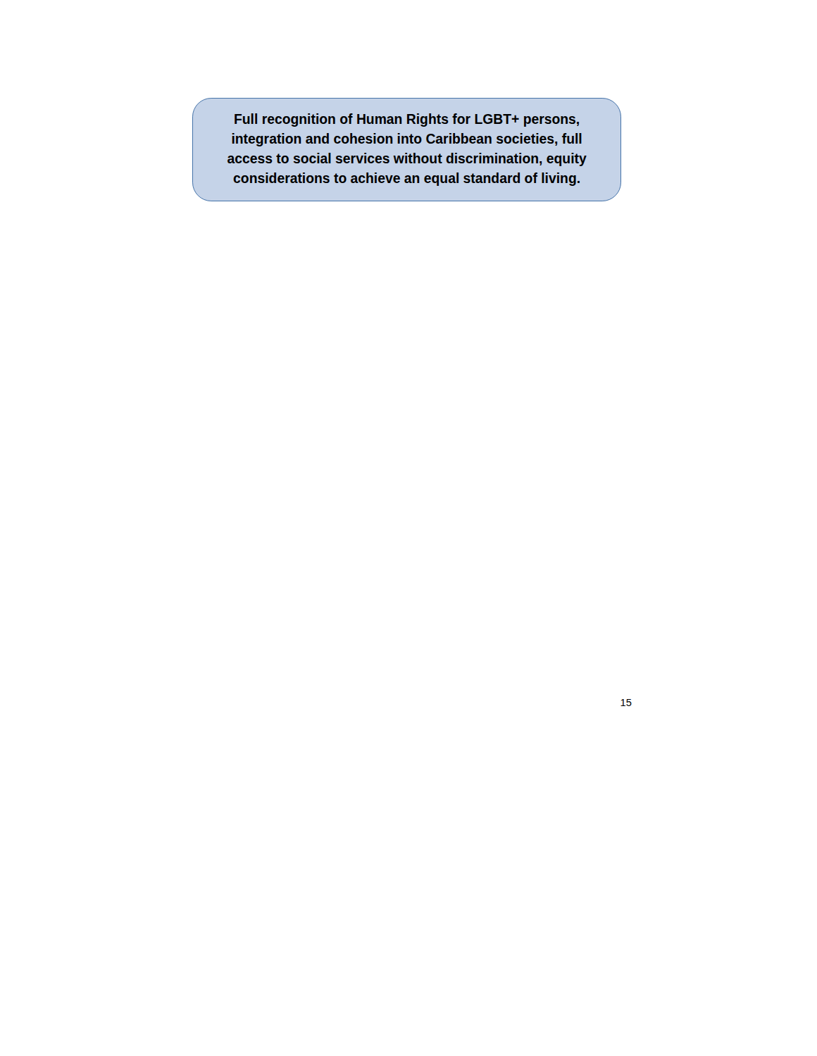Full recognition of Human Rights for LGBT+ persons, integration and cohesion into Caribbean societies, full access to social services without discrimination, equity considerations to achieve an equal standard of living.
15